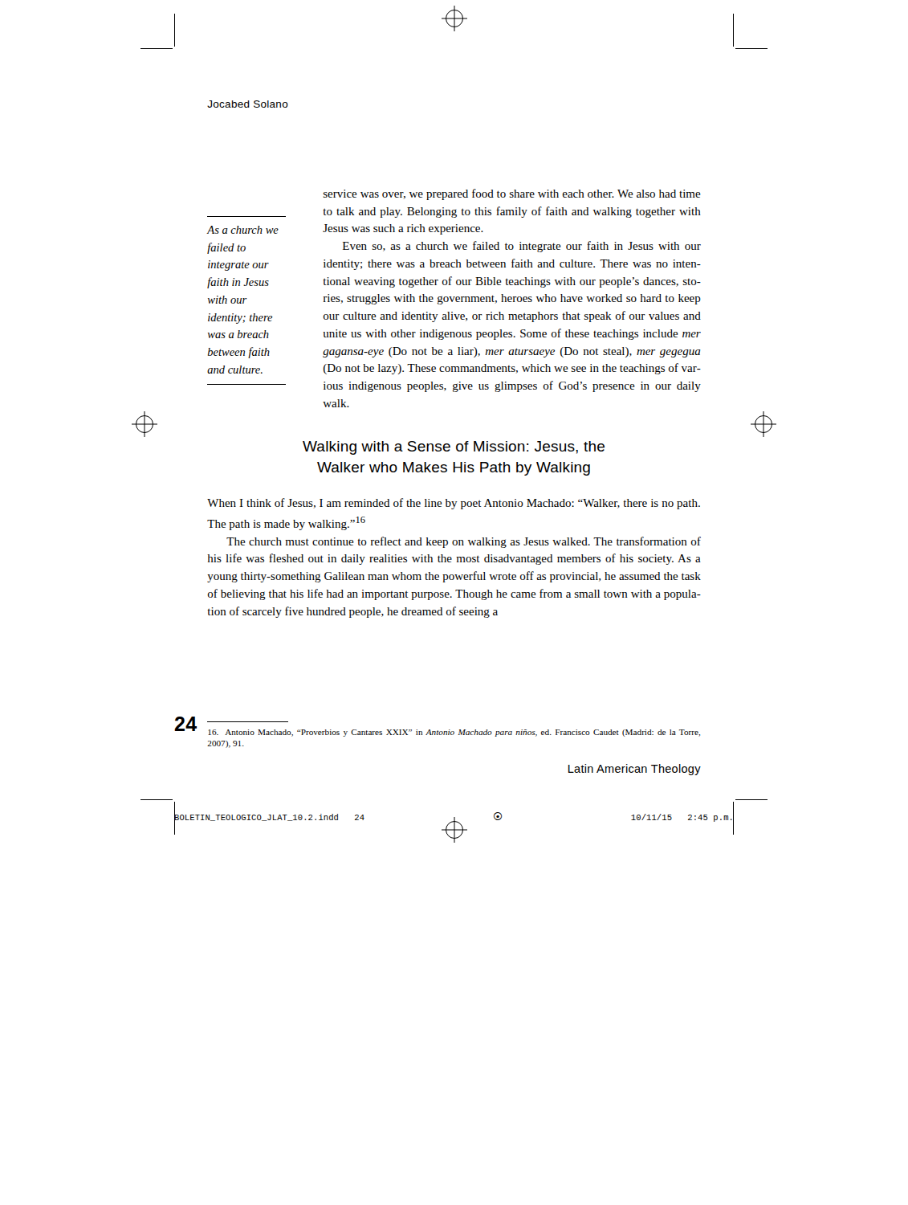Jocabed Solano
As a church we failed to integrate our faith in Jesus with our identity; there was a breach between faith and culture.
service was over, we prepared food to share with each other. We also had time to talk and play. Belonging to this family of faith and walking together with Jesus was such a rich experience.
Even so, as a church we failed to integrate our faith in Jesus with our identity; there was a breach between faith and culture. There was no intentional weaving together of our Bible teachings with our people’s dances, stories, struggles with the government, heroes who have worked so hard to keep our culture and identity alive, or rich metaphors that speak of our values and unite us with other indigenous peoples. Some of these teachings include mer gagansa-eye (Do not be a liar), mer atursaeye (Do not steal), mer gegegua (Do not be lazy). These commandments, which we see in the teachings of various indigenous peoples, give us glimpses of God’s presence in our daily walk.
Walking with a Sense of Mission: Jesus, the
Walker who Makes His Path by Walking
When I think of Jesus, I am reminded of the line by poet Antonio Machado: “Walker, there is no path. The path is made by walking.”16
The church must continue to reflect and keep on walking as Jesus walked. The transformation of his life was fleshed out in daily realities with the most disadvantaged members of his society. As a young thirty-something Galilean man whom the powerful wrote off as provincial, he assumed the task of believing that his life had an important purpose. Though he came from a small town with a population of scarcely five hundred people, he dreamed of seeing a
24
16. Antonio Machado, “Proverbios y Cantares XXIX” in Antonio Machado para niños, ed. Francisco Caudet (Madrid: de la Torre, 2007), 91.
Latin American Theology
BOLETIN_TEOLOGICO_JLAT_10.2.indd 24 ⦿ 10/11/15 2:45 p.m.